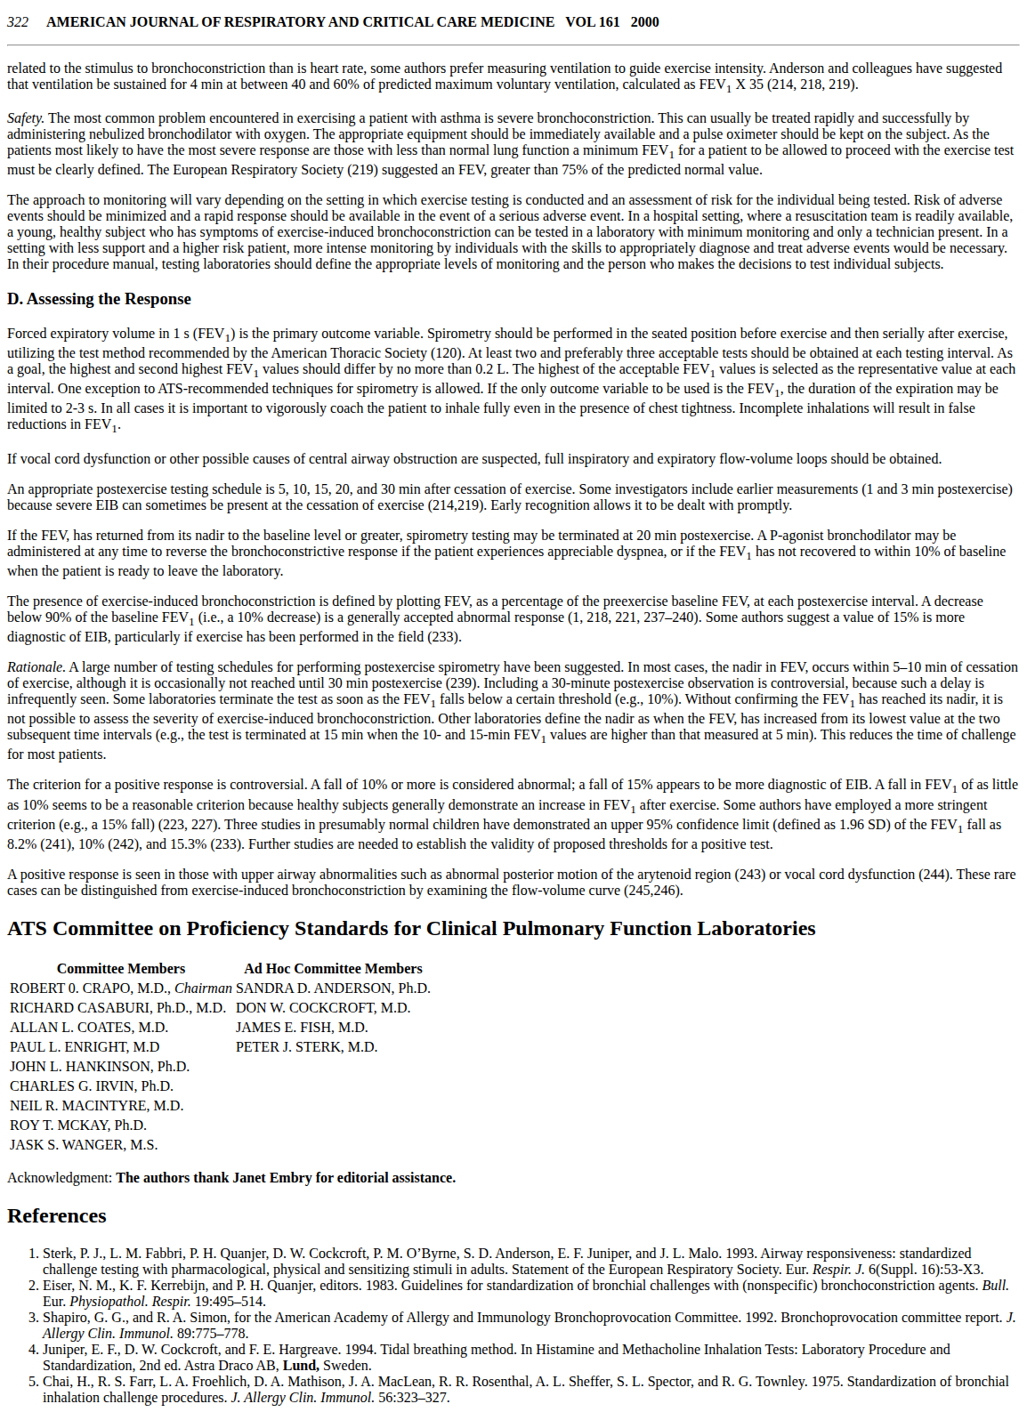322 AMERICAN JOURNAL OF RESPIRATORY AND CRITICAL CARE MEDICINE VOL 161 2000
related to the stimulus to bronchoconstriction than is heart rate, some authors prefer measuring ventilation to guide exercise intensity. Anderson and colleagues have suggested that ventilation be sustained for 4 min at between 40 and 60% of predicted maximum voluntary ventilation, calculated as FEV1 X 35 (214, 218, 219).
Safety. The most common problem encountered in exercising a patient with asthma is severe bronchoconstriction. This can usually be treated rapidly and successfully by administering nebulized bronchodilator with oxygen. The appropriate equipment should be immediately available and a pulse oximeter should be kept on the subject. As the patients most likely to have the most severe response are those with less than normal lung function a minimum FEV1 for a patient to be allowed to proceed with the exercise test must be clearly defined. The European Respiratory Society (219) suggested an FEV, greater than 75% of the predicted normal value.
The approach to monitoring will vary depending on the setting in which exercise testing is conducted and an assessment of risk for the individual being tested. Risk of adverse events should be minimized and a rapid response should be available in the event of a serious adverse event. In a hospital setting, where a resuscitation team is readily available, a young, healthy subject who has symptoms of exercise-induced bronchoconstriction can be tested in a laboratory with minimum monitoring and only a technician present. In a setting with less support and a higher risk patient, more intense monitoring by individuals with the skills to appropriately diagnose and treat adverse events would be necessary. In their procedure manual, testing laboratories should define the appropriate levels of monitoring and the person who makes the decisions to test individual subjects.
D. Assessing the Response
Forced expiratory volume in 1 s (FEV1) is the primary outcome variable. Spirometry should be performed in the seated position before exercise and then serially after exercise, utilizing the test method recommended by the American Thoracic Society (120). At least two and preferably three acceptable tests should be obtained at each testing interval. As a goal, the highest and second highest FEV1 values should differ by no more than 0.2 L. The highest of the acceptable FEV1 values is selected as the representative value at each interval. One exception to ATS-recommended techniques for spirometry is allowed. If the only outcome variable to be used is the FEV1, the duration of the expiration may be limited to 2-3 s. In all cases it is important to vigorously coach the patient to inhale fully even in the presence of chest tightness. Incomplete inhalations will result in false reductions in FEV1.
If vocal cord dysfunction or other possible causes of central airway obstruction are suspected, full inspiratory and expiratory flow-volume loops should be obtained.
An appropriate postexercise testing schedule is 5, 10, 15, 20, and 30 min after cessation of exercise. Some investigators include earlier measurements (1 and 3 min postexercise) because severe EIB can sometimes be present at the cessation of exercise (214,219). Early recognition allows it to be dealt with promptly.
If the FEV, has returned from its nadir to the baseline level or greater, spirometry testing may be terminated at 20 min postexercise. A P-agonist bronchodilator may be administered at any time to reverse the bronchoconstrictive response if the patient experiences appreciable dyspnea, or if the FEV1 has not recovered to within 10% of baseline when the patient is ready to leave the laboratory.
The presence of exercise-induced bronchoconstriction is defined by plotting FEV, as a percentage of the preexercise baseline FEV, at each postexercise interval. A decrease below 90% of the baseline FEV1 (i.e., a 10% decrease) is a generally accepted abnormal response (1, 218, 221, 237–240). Some authors suggest a value of 15% is more diagnostic of EIB, particularly if exercise has been performed in the field (233).
Rationale. A large number of testing schedules for performing postexercise spirometry have been suggested. In most cases, the nadir in FEV, occurs within 5–10 min of cessation of exercise, although it is occasionally not reached until 30 min postexercise (239). Including a 30-minute postexercise observation is controversial, because such a delay is infrequently seen. Some laboratories terminate the test as soon as the FEV1 falls below a certain threshold (e.g., 10%). Without confirming the FEV1 has reached its nadir, it is not possible to assess the severity of exercise-induced bronchoconstriction. Other laboratories define the nadir as when the FEV, has increased from its lowest value at the two subsequent time intervals (e.g., the test is terminated at 15 min when the 10- and 15-min FEV1 values are higher than that measured at 5 min). This reduces the time of challenge for most patients.
The criterion for a positive response is controversial. A fall of 10% or more is considered abnormal; a fall of 15% appears to be more diagnostic of EIB. A fall in FEV1 of as little as 10% seems to be a reasonable criterion because healthy subjects generally demonstrate an increase in FEV1 after exercise. Some authors have employed a more stringent criterion (e.g., a 15% fall) (223, 227). Three studies in presumably normal children have demonstrated an upper 95% confidence limit (defined as 1.96 SD) of the FEV1 fall as 8.2% (241), 10% (242), and 15.3% (233). Further studies are needed to establish the validity of proposed thresholds for a positive test.
A positive response is seen in those with upper airway abnormalities such as abnormal posterior motion of the arytenoid region (243) or vocal cord dysfunction (244). These rare cases can be distinguished from exercise-induced bronchoconstriction by examining the flow-volume curve (245,246).
ATS Committee on Proficiency Standards for Clinical Pulmonary Function Laboratories
| Committee Members | Ad Hoc Committee Members |
| --- | --- |
| ROBERT 0. CRAPO, M.D., Chairman | SANDRA D. ANDERSON, Ph.D. |
| RICHARD CASABURI, Ph.D., M.D. | DON W. COCKCROFT, M.D. |
| ALLAN L. COATES, M.D. | JAMES E. FISH, M.D. |
| PAUL L. ENRIGHT, M.D | PETER J. STERK, M.D. |
| JOHN L. HANKINSON, Ph.D. | |
| CHARLES G. IRVIN, Ph.D. | |
| NEIL R. MACINTYRE, M.D. | |
| ROY T. MCKAY, Ph.D. | |
| JASK S. WANGER, M.S. | |
Acknowledgment: The authors thank Janet Embry for editorial assistance.
References
Sterk, P. J., L. M. Fabbri, P. H. Quanjer, D. W. Cockcroft, P. M. O’Byrne, S. D. Anderson, E. F. Juniper, and J. L. Malo. 1993. Airway responsiveness: standardized challenge testing with pharmacological, physical and sensitizing stimuli in adults. Statement of the European Respiratory Society. Eur. Respir. J. 6(Suppl. 16):53-X3.
Eiser, N. M., K. F. Kerrebijn, and P. H. Quanjer, editors. 1983. Guidelines for standardization of bronchial challenges with (nonspecific) bronchoconstriction agents. Bull. Eur. Physiopathol. Respir. 19:495–514.
Shapiro, G. G., and R. A. Simon, for the American Academy of Allergy and Immunology Bronchoprovocation Committee. 1992. Bronchoprovocation committee report. J. Allergy Clin. Immunol. 89:775–778.
Juniper, E. F., D. W. Cockcroft, and F. E. Hargreave. 1994. Tidal breathing method. In Histamine and Methacholine Inhalation Tests: Laboratory Procedure and Standardization, 2nd ed. Astra Draco AB, Lund, Sweden.
Chai, H., R. S. Farr, L. A. Froehlich, D. A. Mathison, J. A. MacLean, R. R. Rosenthal, A. L. Sheffer, S. L. Spector, and R. G. Townley. 1975. Standardization of bronchial inhalation challenge procedures. J. Allergy Clin. Immunol. 56:323–327.